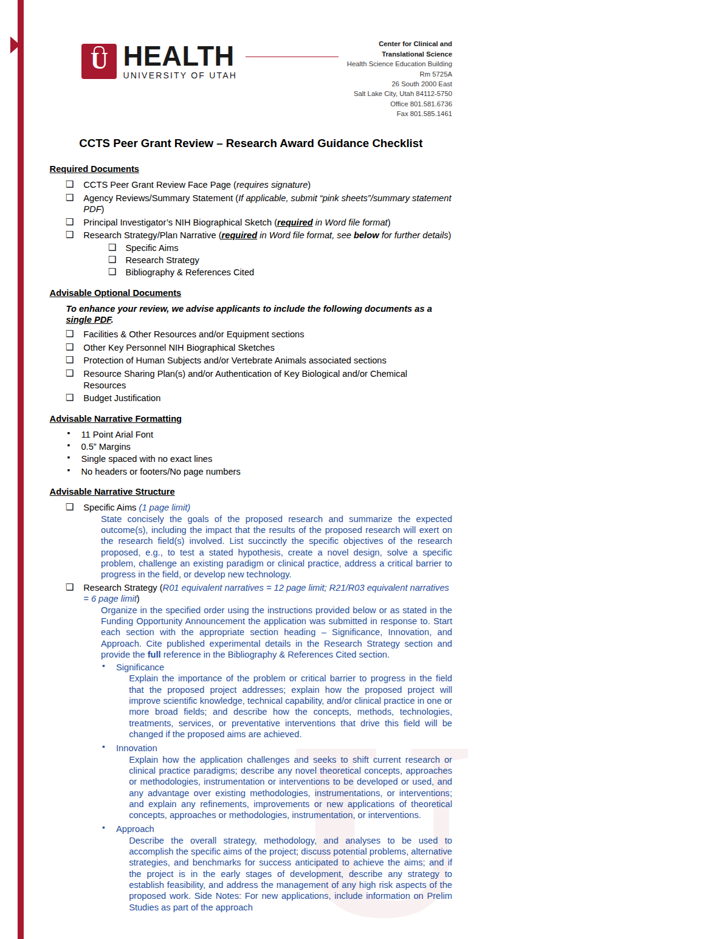HEALTH UNIVERSITY OF UTAH
Center for Clinical and
Translational Science
Health Science Education Building
Rm 5725A
26 South 2000 East
Salt Lake City, Utah 84112-5750
Office 801.581.6736
Fax 801.585.1461
CCTS Peer Grant Review – Research Award Guidance Checklist
Required Documents
CCTS Peer Grant Review Face Page (requires signature)
Agency Reviews/Summary Statement (If applicable, submit “pink sheets”/summary statement PDF)
Principal Investigator’s NIH Biographical Sketch (required in Word file format)
Research Strategy/Plan Narrative (required in Word file format, see below for further details)
Specific Aims
Research Strategy
Bibliography & References Cited
Advisable Optional Documents
To enhance your review, we advise applicants to include the following documents as a single PDF.
Facilities & Other Resources and/or Equipment sections
Other Key Personnel NIH Biographical Sketches
Protection of Human Subjects and/or Vertebrate Animals associated sections
Resource Sharing Plan(s) and/or Authentication of Key Biological and/or Chemical Resources
Budget Justification
Advisable Narrative Formatting
11 Point Arial Font
0.5” Margins
Single spaced with no exact lines
No headers or footers/No page numbers
Advisable Narrative Structure
Specific Aims (1 page limit)
State concisely the goals of the proposed research and summarize the expected outcome(s), including the impact that the results of the proposed research will exert on the research field(s) involved. List succinctly the specific objectives of the research proposed, e.g., to test a stated hypothesis, create a novel design, solve a specific problem, challenge an existing paradigm or clinical practice, address a critical barrier to progress in the field, or develop new technology.
Research Strategy (R01 equivalent narratives = 12 page limit; R21/R03 equivalent narratives = 6 page limit)
Organize in the specified order using the instructions provided below or as stated in the Funding Opportunity Announcement the application was submitted in response to. Start each section with the appropriate section heading – Significance, Innovation, and Approach. Cite published experimental details in the Research Strategy section and provide the full reference in the Bibliography & References Cited section.
Significance Explain the importance of the problem or critical barrier to progress in the field that the proposed project addresses; explain how the proposed project will improve scientific knowledge, technical capability, and/or clinical practice in one or more broad fields; and describe how the concepts, methods, technologies, treatments, services, or preventative interventions that drive this field will be changed if the proposed aims are achieved.
Innovation Explain how the application challenges and seeks to shift current research or clinical practice paradigms; describe any novel theoretical concepts, approaches or methodologies, instrumentation or interventions to be developed or used, and any advantage over existing methodologies, instrumentations, or interventions; and explain any refinements, improvements or new applications of theoretical concepts, approaches or methodologies, instrumentation, or interventions.
Approach Describe the overall strategy, methodology, and analyses to be used to accomplish the specific aims of the project; discuss potential problems, alternative strategies, and benchmarks for success anticipated to achieve the aims; and if the project is in the early stages of development, describe any strategy to establish feasibility, and address the management of any high risk aspects of the proposed work. Side Notes: For new applications, include information on Prelim Studies as part of the approach